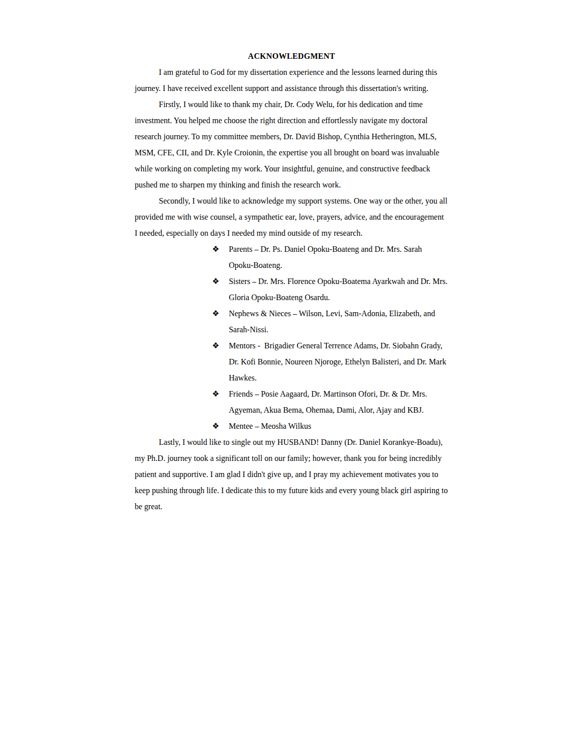Acknowledgment
I am grateful to God for my dissertation experience and the lessons learned during this journey. I have received excellent support and assistance through this dissertation's writing.
Firstly, I would like to thank my chair, Dr. Cody Welu, for his dedication and time investment. You helped me choose the right direction and effortlessly navigate my doctoral research journey. To my committee members, Dr. David Bishop, Cynthia Hetherington, MLS, MSM, CFE, CII, and Dr. Kyle Croionin, the expertise you all brought on board was invaluable while working on completing my work. Your insightful, genuine, and constructive feedback pushed me to sharpen my thinking and finish the research work.
Secondly, I would like to acknowledge my support systems. One way or the other, you all provided me with wise counsel, a sympathetic ear, love, prayers, advice, and the encouragement I needed, especially on days I needed my mind outside of my research.
Parents – Dr. Ps. Daniel Opoku-Boateng and Dr. Mrs. Sarah Opoku-Boateng.
Sisters – Dr. Mrs. Florence Opoku-Boatema Ayarkwah and Dr. Mrs. Gloria Opoku-Boateng Osardu.
Nephews & Nieces – Wilson, Levi, Sam-Adonia, Elizabeth, and Sarah-Nissi.
Mentors - Brigadier General Terrence Adams, Dr. Siobahn Grady, Dr. Kofi Bonnie, Noureen Njoroge, Ethelyn Balisteri, and Dr. Mark Hawkes.
Friends – Posie Aagaard, Dr. Martinson Ofori, Dr. & Dr. Mrs. Agyeman, Akua Bema, Ohemaa, Dami, Alor, Ajay and KBJ.
Mentee – Meosha Wilkus
Lastly, I would like to single out my HUSBAND! Danny (Dr. Daniel Korankye-Boadu), my Ph.D. journey took a significant toll on our family; however, thank you for being incredibly patient and supportive. I am glad I didn't give up, and I pray my achievement motivates you to keep pushing through life. I dedicate this to my future kids and every young black girl aspiring to be great.